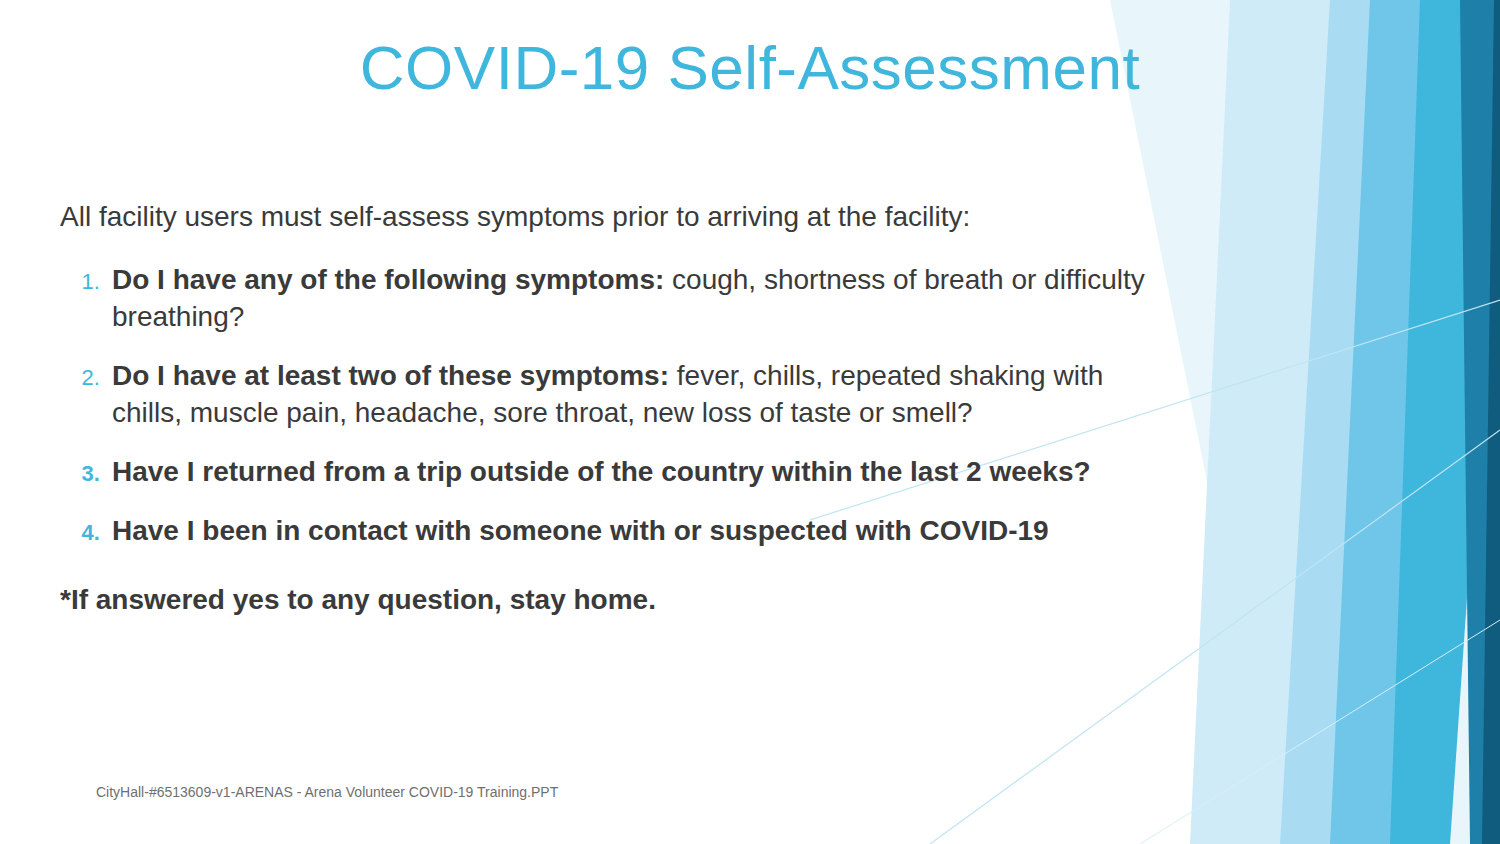COVID-19 Self-Assessment
All facility users must self-assess symptoms prior to arriving at the facility:
Do I have any of the following symptoms: cough, shortness of breath or difficulty breathing?
Do I have at least two of these symptoms: fever, chills, repeated shaking with chills, muscle pain, headache, sore throat, new loss of taste or smell?
Have I returned from a trip outside of the country within the last 2 weeks?
Have I been in contact with someone with or suspected with COVID-19
*If answered yes to any question, stay home.
CityHall-#6513609-v1-ARENAS - Arena Volunteer COVID-19 Training.PPT